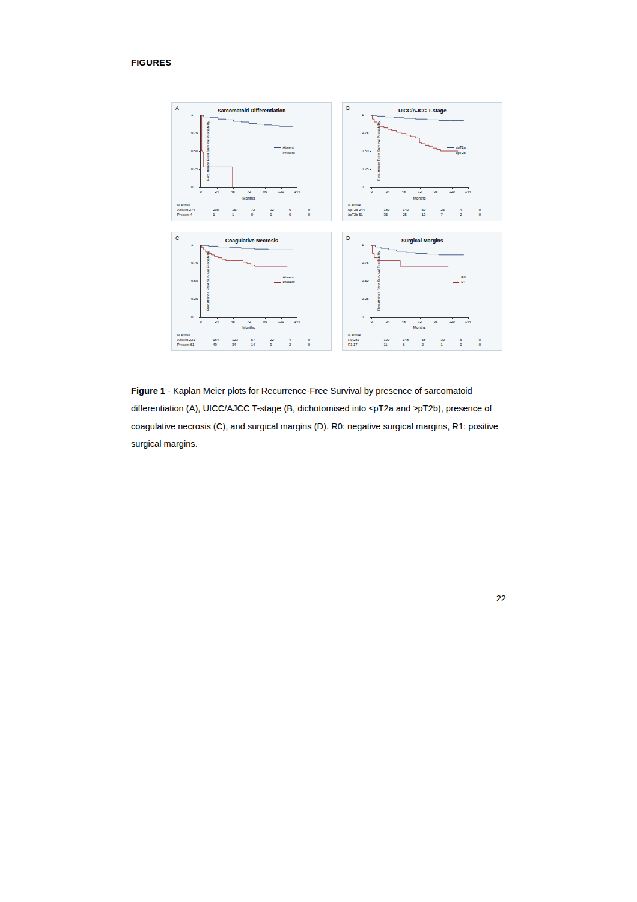FIGURES
A
Sarcomatoid Differentiation
Recurrence Free Survival Probability 0 0.25 0.50 0.75 1 0 24 48 72 96 120 144
Absent
Present
Months
N at risk
Absent 274208157723260
Present 4110000
B
UICC/AJCC T-stage
Recurrence Free Survival Probability 0 0.25 0.50 0.75 1 0 24 48 72 96 120 144
≤pT2a
≥pT2b
Months
N at risk
≤pT2a 244189142602540
≥pT2b 51352513720
C
Coagulative Necrosis
Recurrence Free Survival Probability 0 0.25 0.50 0.75 1 0 24 48 72 96 120 144
Absent
Present
Months
N at risk
Absent 221164123572240
Present 61493414920
D
Surgical Margins
Recurrence Free Survival Probability 0 0.25 0.50 0.75 1 0 24 48 72 96 120 144
R0
R1
Months
N at risk
R0 282199148683060
R1 171162100
Figure 1 - Kaplan Meier plots for Recurrence-Free Survival by presence of sarcomatoid differentiation (A), UICC/AJCC T-stage (B, dichotomised into ≤pT2a and ≥pT2b), presence of coagulative necrosis (C), and surgical margins (D). R0: negative surgical margins, R1: positive surgical margins.
22